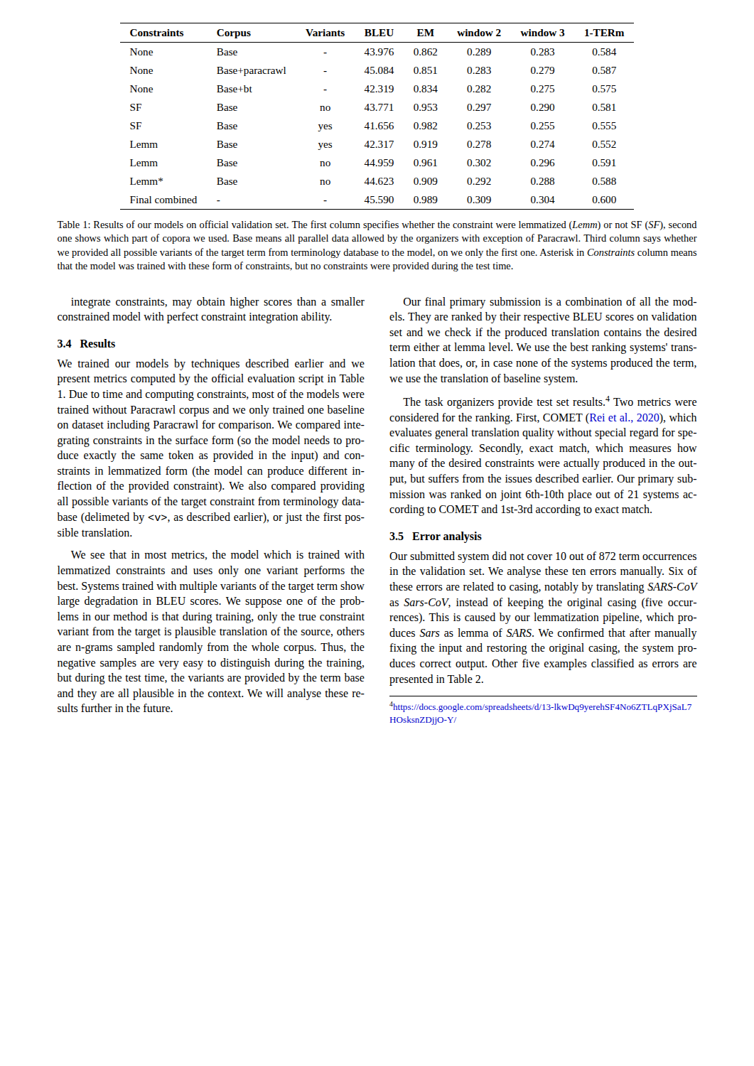| Constraints | Corpus | Variants | BLEU | EM | window 2 | window 3 | 1-TERm |
| --- | --- | --- | --- | --- | --- | --- | --- |
| None | Base | - | 43.976 | 0.862 | 0.289 | 0.283 | 0.584 |
| None | Base+paracrawl | - | 45.084 | 0.851 | 0.283 | 0.279 | 0.587 |
| None | Base+bt | - | 42.319 | 0.834 | 0.282 | 0.275 | 0.575 |
| SF | Base | no | 43.771 | 0.953 | 0.297 | 0.290 | 0.581 |
| SF | Base | yes | 41.656 | 0.982 | 0.253 | 0.255 | 0.555 |
| Lemm | Base | yes | 42.317 | 0.919 | 0.278 | 0.274 | 0.552 |
| Lemm | Base | no | 44.959 | 0.961 | 0.302 | 0.296 | 0.591 |
| Lemm* | Base | no | 44.623 | 0.909 | 0.292 | 0.288 | 0.588 |
| Final combined | - | - | 45.590 | 0.989 | 0.309 | 0.304 | 0.600 |
Table 1: Results of our models on official validation set. The first column specifies whether the constraint were lemmatized (Lemm) or not SF (SF), second one shows which part of copora we used. Base means all parallel data allowed by the organizers with exception of Paracrawl. Third column says whether we provided all possible variants of the target term from terminology database to the model, on we only the first one. Asterisk in Constraints column means that the model was trained with these form of constraints, but no constraints were provided during the test time.
integrate constraints, may obtain higher scores than a smaller constrained model with perfect constraint integration ability.
3.4 Results
We trained our models by techniques described earlier and we present metrics computed by the official evaluation script in Table 1. Due to time and computing constraints, most of the models were trained without Paracrawl corpus and we only trained one baseline on dataset including Paracrawl for comparison. We compared integrating constraints in the surface form (so the model needs to produce exactly the same token as provided in the input) and constraints in lemmatized form (the model can produce different inflection of the provided constraint). We also compared providing all possible variants of the target constraint from terminology database (delimeted by <v>, as described earlier), or just the first possible translation.
We see that in most metrics, the model which is trained with lemmatized constraints and uses only one variant performs the best. Systems trained with multiple variants of the target term show large degradation in BLEU scores. We suppose one of the problems in our method is that during training, only the true constraint variant from the target is plausible translation of the source, others are n-grams sampled randomly from the whole corpus. Thus, the negative samples are very easy to distinguish during the training, but during the test time, the variants are provided by the term base and they are all plausible in the context. We will analyse these results further in the future.
Our final primary submission is a combination of all the models. They are ranked by their respective BLEU scores on validation set and we check if the produced translation contains the desired term either at lemma level. We use the best ranking systems' translation that does, or, in case none of the systems produced the term, we use the translation of baseline system.
The task organizers provide test set results.4 Two metrics were considered for the ranking. First, COMET (Rei et al., 2020), which evaluates general translation quality without special regard for specific terminology. Secondly, exact match, which measures how many of the desired constraints were actually produced in the output, but suffers from the issues described earlier. Our primary submission was ranked on joint 6th-10th place out of 21 systems according to COMET and 1st-3rd according to exact match.
3.5 Error analysis
Our submitted system did not cover 10 out of 872 term occurrences in the validation set. We analyse these ten errors manually. Six of these errors are related to casing, notably by translating SARS-CoV as Sars-CoV, instead of keeping the original casing (five occurrences). This is caused by our lemmatization pipeline, which produces Sars as lemma of SARS. We confirmed that after manually fixing the input and restoring the original casing, the system produces correct output. Other five examples classified as errors are presented in Table 2.
4https://docs.google.com/spreadsheets/d/13-lkwDq9yerehSF4No6ZTLqPXjSaL7HOsksnZDjjO-Y/